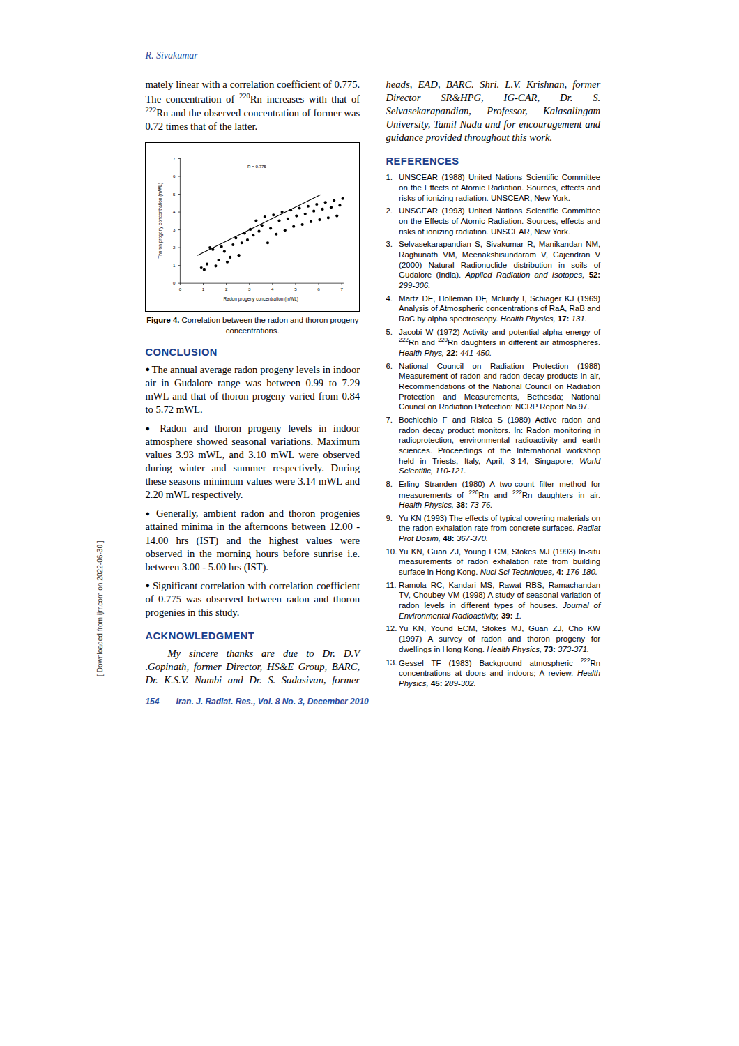R. Sivakumar
mately linear with a correlation coefficient of 0.775. The concentration of 220Rn increases with that of 222Rn and the observed concentration of former was 0.72 times that of the latter.
0 1 2 3 4 5 6 7 0 1 2 3 4 5 6 7 Radon progeny concentration (mWL) Thoron progeny concentration (mWL) R = 0.775
Figure 4. Correlation between the radon and thoron progeny concentrations.
Conclusion
The annual average radon progeny levels in indoor air in Gudalore range was between 0.99 to 7.29 mWL and that of thoron progeny varied from 0.84 to 5.72 mWL.
Radon and thoron progeny levels in indoor atmosphere showed seasonal variations. Maximum values 3.93 mWL, and 3.10 mWL were observed during winter and summer respectively. During these seasons minimum values were 3.14 mWL and 2.20 mWL respectively.
Generally, ambient radon and thoron progenies attained minima in the afternoons between 12.00 - 14.00 hrs (IST) and the highest values were observed in the morning hours before sunrise i.e. between 3.00 - 5.00 hrs (IST).
Significant correlation with correlation coefficient of 0.775 was observed between radon and thoron progenies in this study.
Acknowledgment
My sincere thanks are due to Dr. D.V .Gopinath, former Director, HS&E Group, BARC, Dr. K.S.V. Nambi and Dr. S. Sadasivan, former heads, EAD, BARC. Shri. L.V. Krishnan, former Director SR&HPG, IG-CAR, Dr. S. Selvasekarapandian, Professor, Kalasalingam University, Tamil Nadu and for encouragement and guidance provided throughout this work.
References
UNSCEAR (1988) United Nations Scientific Committee on the Effects of Atomic Radiation. Sources, effects and risks of ionizing radiation. UNSCEAR, New York.
UNSCEAR (1993) United Nations Scientific Committee on the Effects of Atomic Radiation. Sources, effects and risks of ionizing radiation. UNSCEAR, New York.
Selvasekarapandian S, Sivakumar R, Manikandan NM, Raghunath VM, Meenakshisundaram V, Gajendran V (2000) Natural Radionuclide distribution in soils of Gudalore (India). Applied Radiation and Isotopes, 52: 299-306.
Martz DE, Holleman DF, Mclurdy I, Schiager KJ (1969) Analysis of Atmospheric concentrations of RaA, RaB and RaC by alpha spectroscopy. Health Physics, 17: 131.
Jacobi W (1972) Activity and potential alpha energy of 222Rn and 220Rn daughters in different air atmospheres. Health Phys, 22: 441-450.
National Council on Radiation Protection (1988) Measurement of radon and radon decay products in air, Recommendations of the National Council on Radiation Protection and Measurements, Bethesda; National Council on Radiation Protection: NCRP Report No.97.
Bochicchio F and Risica S (1989) Active radon and radon decay product monitors. In: Radon monitoring in radioprotection, environmental radioactivity and earth sciences. Proceedings of the International workshop held in Triests, Italy, April, 3-14, Singapore; World Scientific, 110-121.
Erling Stranden (1980) A two-count filter method for measurements of 220Rn and 222Rn daughters in air. Health Physics, 38: 73-76.
Yu KN (1993) The effects of typical covering materials on the radon exhalation rate from concrete surfaces. Radiat Prot Dosim, 48: 367-370.
Yu KN, Guan ZJ, Young ECM, Stokes MJ (1993) In-situ measurements of radon exhalation rate from building surface in Hong Kong. Nucl Sci Techniques, 4: 176-180.
Ramola RC, Kandari MS, Rawat RBS, Ramachandan TV, Choubey VM (1998) A study of seasonal variation of radon levels in different types of houses. Journal of Environmental Radioactivity, 39: 1.
Yu KN, Yound ECM, Stokes MJ, Guan ZJ, Cho KW (1997) A survey of radon and thoron progeny for dwellings in Hong Kong. Health Physics, 73: 373-371.
Gessel TF (1983) Background atmospheric 222Rn concentrations at doors and indoors; A review. Health Physics, 45: 289-302.
154 Iran. J. Radiat. Res., Vol. 8 No. 3, December 2010
[ Downloaded from ijrr.com on 2022-06-30 ]